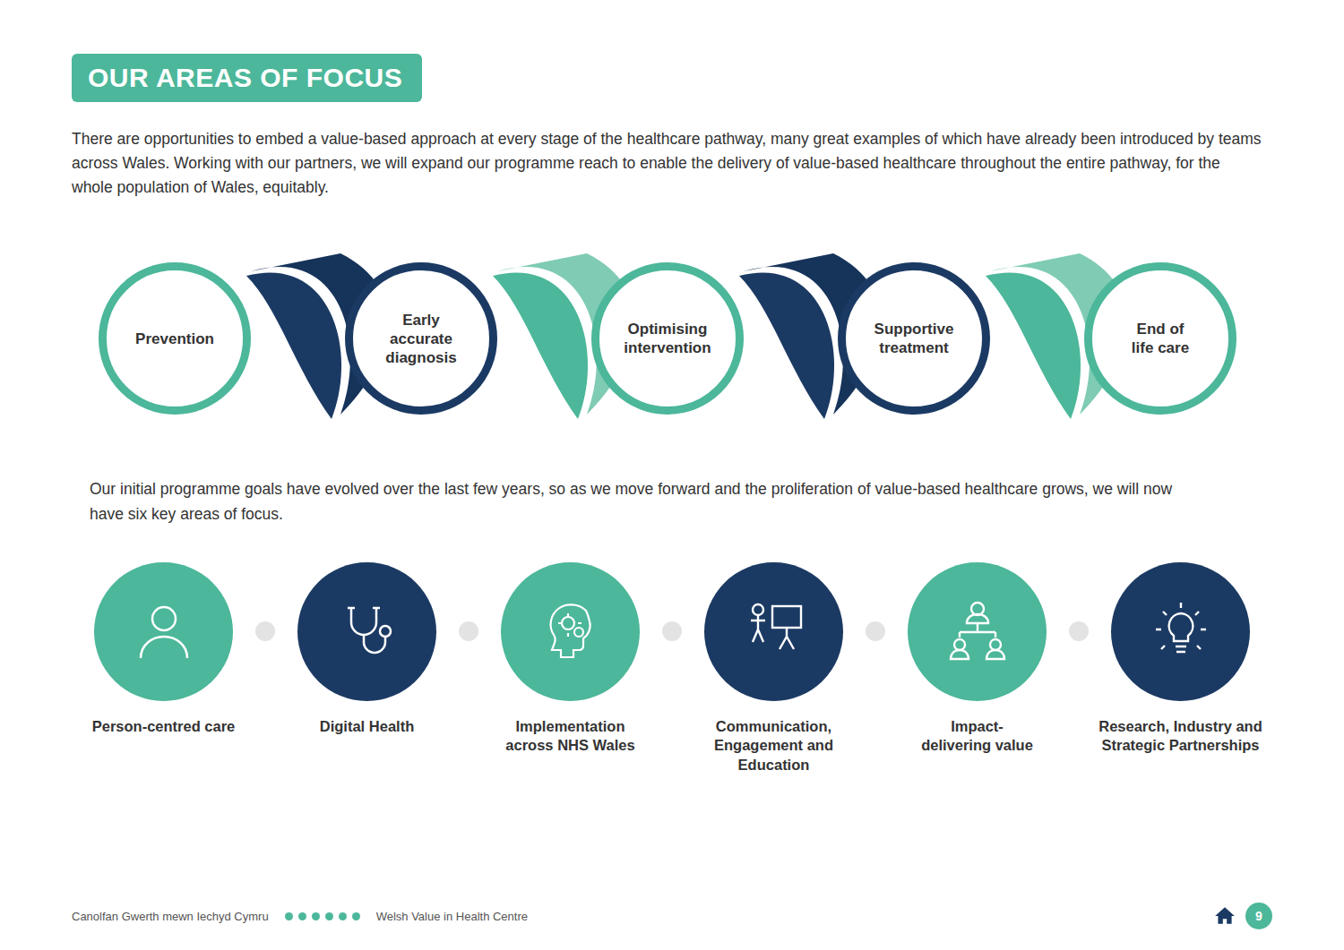Our Areas of Focus
There are opportunities to embed a value-based approach at every stage of the healthcare pathway, many great examples of which have already been introduced by teams across Wales. Working with our partners, we will expand our programme reach to enable the delivery of value-based healthcare throughout the entire pathway, for the whole population of Wales, equitably.
Prevention
Early
accurate
diagnosis
Optimising
intervention
Supportive
treatment
End of
life care
Our initial programme goals have evolved over the last few years, so as we move forward and the proliferation of value-based healthcare grows, we will now have six key areas of focus.
Person-centred care
Digital Health
Implementation
across NHS Wales
Communication,
Engagement and
Education
Impact-
delivering value
Research, Industry and
Strategic Partnerships
Canolfan Gwerth mewn Iechyd Cymru Welsh Value in Health Centre 9